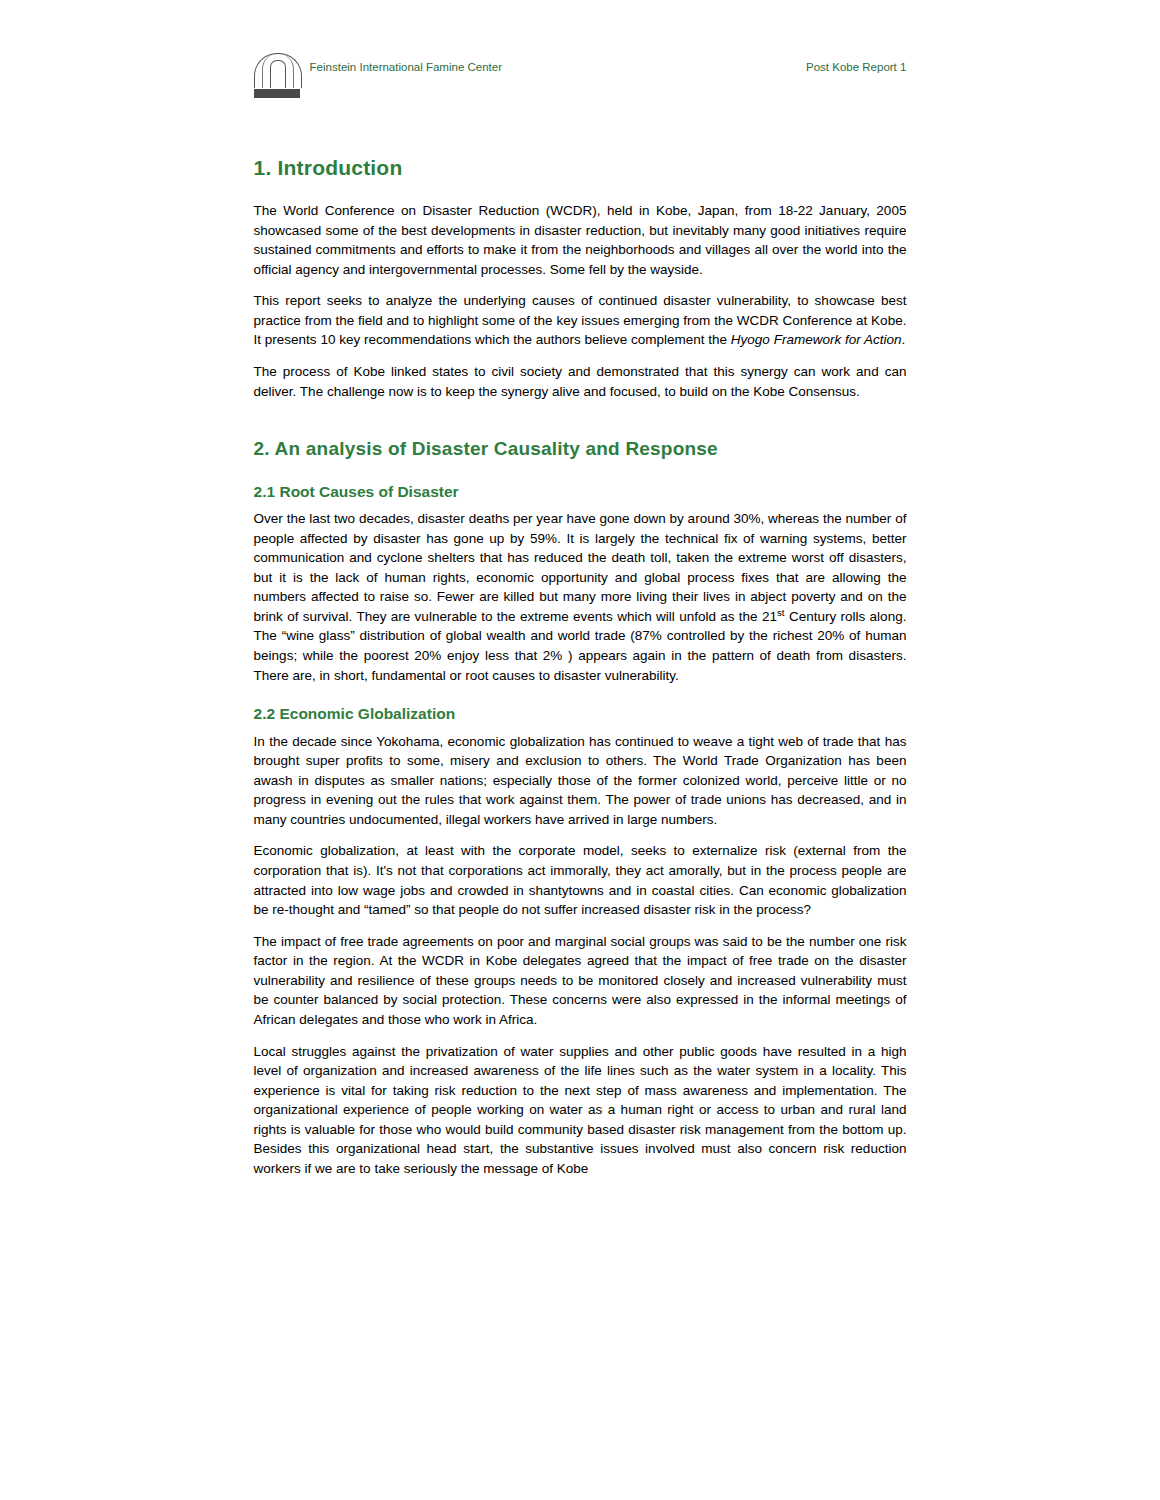Feinstein International Famine Center
Post Kobe Report 1
1. Introduction
The World Conference on Disaster Reduction (WCDR), held in Kobe, Japan, from 18-22 January, 2005 showcased some of the best developments in disaster reduction, but inevitably many good initiatives require sustained commitments and efforts to make it from the neighborhoods and villages all over the world into the official agency and intergovernmental processes. Some fell by the wayside.
This report seeks to analyze the underlying causes of continued disaster vulnerability, to showcase best practice from the field and to highlight some of the key issues emerging from the WCDR Conference at Kobe. It presents 10 key recommendations which the authors believe complement the Hyogo Framework for Action.
The process of Kobe linked states to civil society and demonstrated that this synergy can work and can deliver. The challenge now is to keep the synergy alive and focused, to build on the Kobe Consensus.
2. An analysis of Disaster Causality and Response
2.1 Root Causes of Disaster
Over the last two decades, disaster deaths per year have gone down by around 30%, whereas the number of people affected by disaster has gone up by 59%. It is largely the technical fix of warning systems, better communication and cyclone shelters that has reduced the death toll, taken the extreme worst off disasters, but it is the lack of human rights, economic opportunity and global process fixes that are allowing the numbers affected to raise so. Fewer are killed but many more living their lives in abject poverty and on the brink of survival. They are vulnerable to the extreme events which will unfold as the 21st Century rolls along. The “wine glass” distribution of global wealth and world trade (87% controlled by the richest 20% of human beings; while the poorest 20% enjoy less that 2% ) appears again in the pattern of death from disasters. There are, in short, fundamental or root causes to disaster vulnerability.
2.2 Economic Globalization
In the decade since Yokohama, economic globalization has continued to weave a tight web of trade that has brought super profits to some, misery and exclusion to others. The World Trade Organization has been awash in disputes as smaller nations; especially those of the former colonized world, perceive little or no progress in evening out the rules that work against them. The power of trade unions has decreased, and in many countries undocumented, illegal workers have arrived in large numbers.
Economic globalization, at least with the corporate model, seeks to externalize risk (external from the corporation that is). It's not that corporations act immorally, they act amorally, but in the process people are attracted into low wage jobs and crowded in shantytowns and in coastal cities. Can economic globalization be re-thought and “tamed” so that people do not suffer increased disaster risk in the process?
The impact of free trade agreements on poor and marginal social groups was said to be the number one risk factor in the region. At the WCDR in Kobe delegates agreed that the impact of free trade on the disaster vulnerability and resilience of these groups needs to be monitored closely and increased vulnerability must be counter balanced by social protection. These concerns were also expressed in the informal meetings of African delegates and those who work in Africa.
Local struggles against the privatization of water supplies and other public goods have resulted in a high level of organization and increased awareness of the life lines such as the water system in a locality. This experience is vital for taking risk reduction to the next step of mass awareness and implementation. The organizational experience of people working on water as a human right or access to urban and rural land rights is valuable for those who would build community based disaster risk management from the bottom up. Besides this organizational head start, the substantive issues involved must also concern risk reduction workers if we are to take seriously the message of Kobe